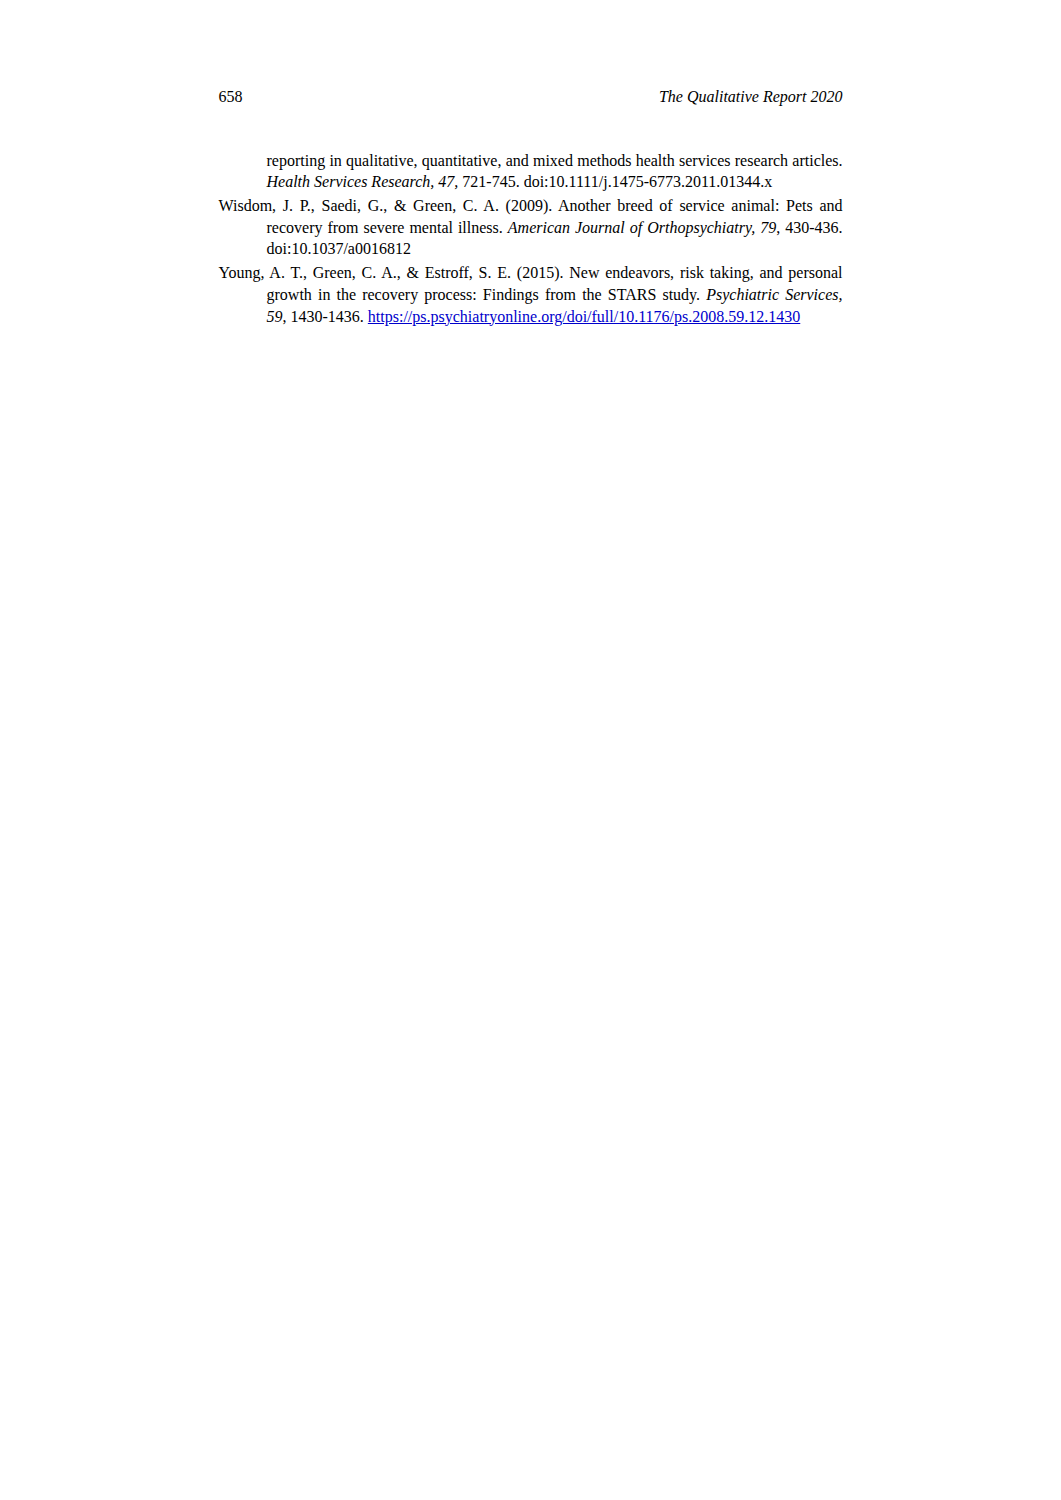658 The Qualitative Report 2020
reporting in qualitative, quantitative, and mixed methods health services research articles. Health Services Research, 47, 721-745. doi:10.1111/j.1475-6773.2011.01344.x
Wisdom, J. P., Saedi, G., & Green, C. A. (2009). Another breed of service animal: Pets and recovery from severe mental illness. American Journal of Orthopsychiatry, 79, 430-436. doi:10.1037/a0016812
Young, A. T., Green, C. A., & Estroff, S. E. (2015). New endeavors, risk taking, and personal growth in the recovery process: Findings from the STARS study. Psychiatric Services, 59, 1430-1436. https://ps.psychiatryonline.org/doi/full/10.1176/ps.2008.59.12.1430